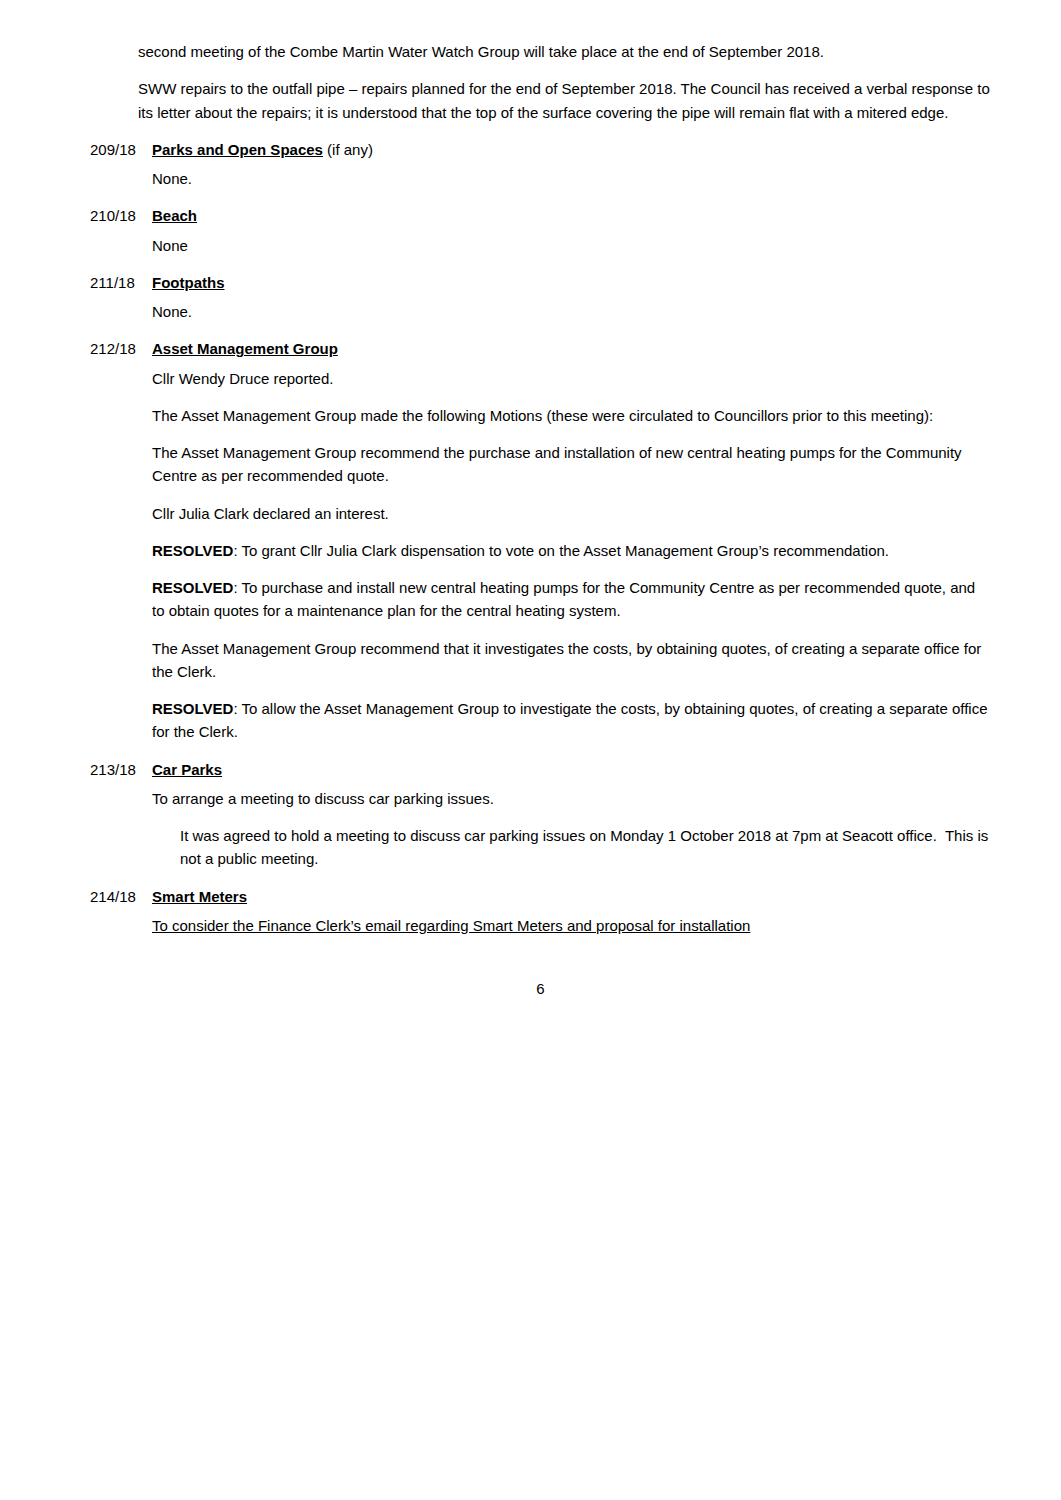second meeting of the Combe Martin Water Watch Group will take place at the end of September 2018.
SWW repairs to the outfall pipe – repairs planned for the end of September 2018. The Council has received a verbal response to its letter about the repairs; it is understood that the top of the surface covering the pipe will remain flat with a mitered edge.
209/18 Parks and Open Spaces (if any)
None.
210/18 Beach
None
211/18 Footpaths
None.
212/18 Asset Management Group
Cllr Wendy Druce reported.
The Asset Management Group made the following Motions (these were circulated to Councillors prior to this meeting):
The Asset Management Group recommend the purchase and installation of new central heating pumps for the Community Centre as per recommended quote.
Cllr Julia Clark declared an interest.
RESOLVED: To grant Cllr Julia Clark dispensation to vote on the Asset Management Group’s recommendation.
RESOLVED: To purchase and install new central heating pumps for the Community Centre as per recommended quote, and to obtain quotes for a maintenance plan for the central heating system.
The Asset Management Group recommend that it investigates the costs, by obtaining quotes, of creating a separate office for the Clerk.
RESOLVED: To allow the Asset Management Group to investigate the costs, by obtaining quotes, of creating a separate office for the Clerk.
213/18 Car Parks
To arrange a meeting to discuss car parking issues.
It was agreed to hold a meeting to discuss car parking issues on Monday 1 October 2018 at 7pm at Seacott office. This is not a public meeting.
214/18 Smart Meters
To consider the Finance Clerk’s email regarding Smart Meters and proposal for installation
6